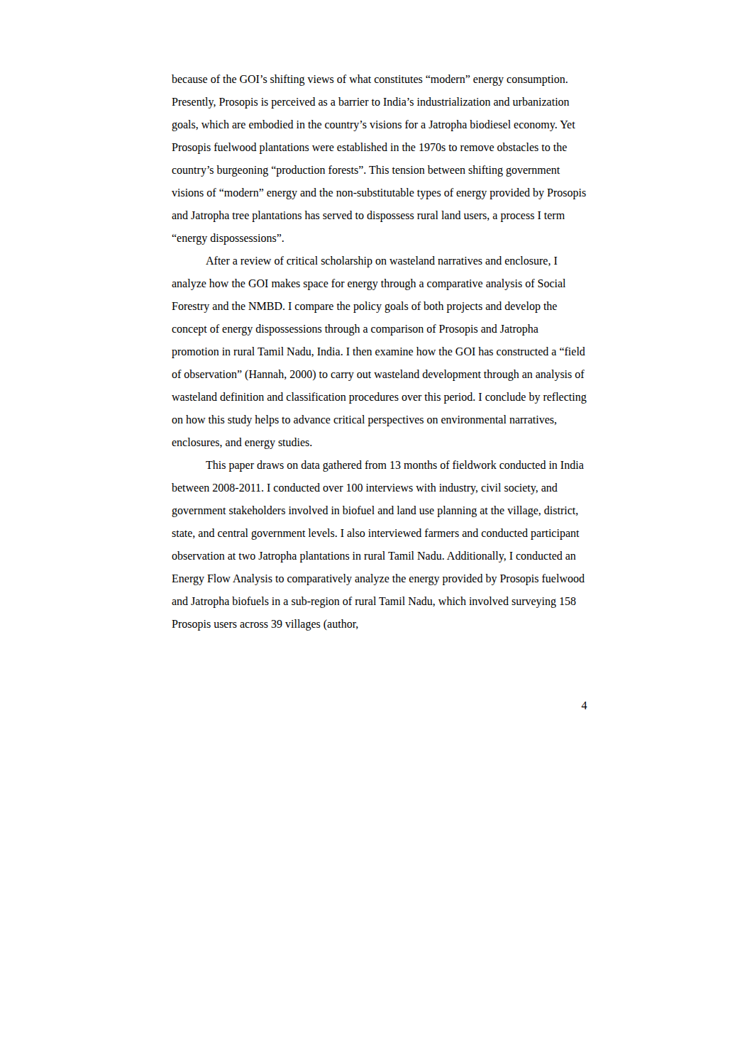because of the GOI’s shifting views of what constitutes “modern” energy consumption. Presently, Prosopis is perceived as a barrier to India’s industrialization and urbanization goals, which are embodied in the country’s visions for a Jatropha biodiesel economy. Yet Prosopis fuelwood plantations were established in the 1970s to remove obstacles to the country’s burgeoning “production forests”. This tension between shifting government visions of “modern” energy and the non-substitutable types of energy provided by Prosopis and Jatropha tree plantations has served to dispossess rural land users, a process I term “energy dispossessions”.
After a review of critical scholarship on wasteland narratives and enclosure, I analyze how the GOI makes space for energy through a comparative analysis of Social Forestry and the NMBD. I compare the policy goals of both projects and develop the concept of energy dispossessions through a comparison of Prosopis and Jatropha promotion in rural Tamil Nadu, India. I then examine how the GOI has constructed a “field of observation” (Hannah, 2000) to carry out wasteland development through an analysis of wasteland definition and classification procedures over this period. I conclude by reflecting on how this study helps to advance critical perspectives on environmental narratives, enclosures, and energy studies.
This paper draws on data gathered from 13 months of fieldwork conducted in India between 2008-2011. I conducted over 100 interviews with industry, civil society, and government stakeholders involved in biofuel and land use planning at the village, district, state, and central government levels. I also interviewed farmers and conducted participant observation at two Jatropha plantations in rural Tamil Nadu. Additionally, I conducted an Energy Flow Analysis to comparatively analyze the energy provided by Prosopis fuelwood and Jatropha biofuels in a sub-region of rural Tamil Nadu, which involved surveying 158 Prosopis users across 39 villages (author,
4